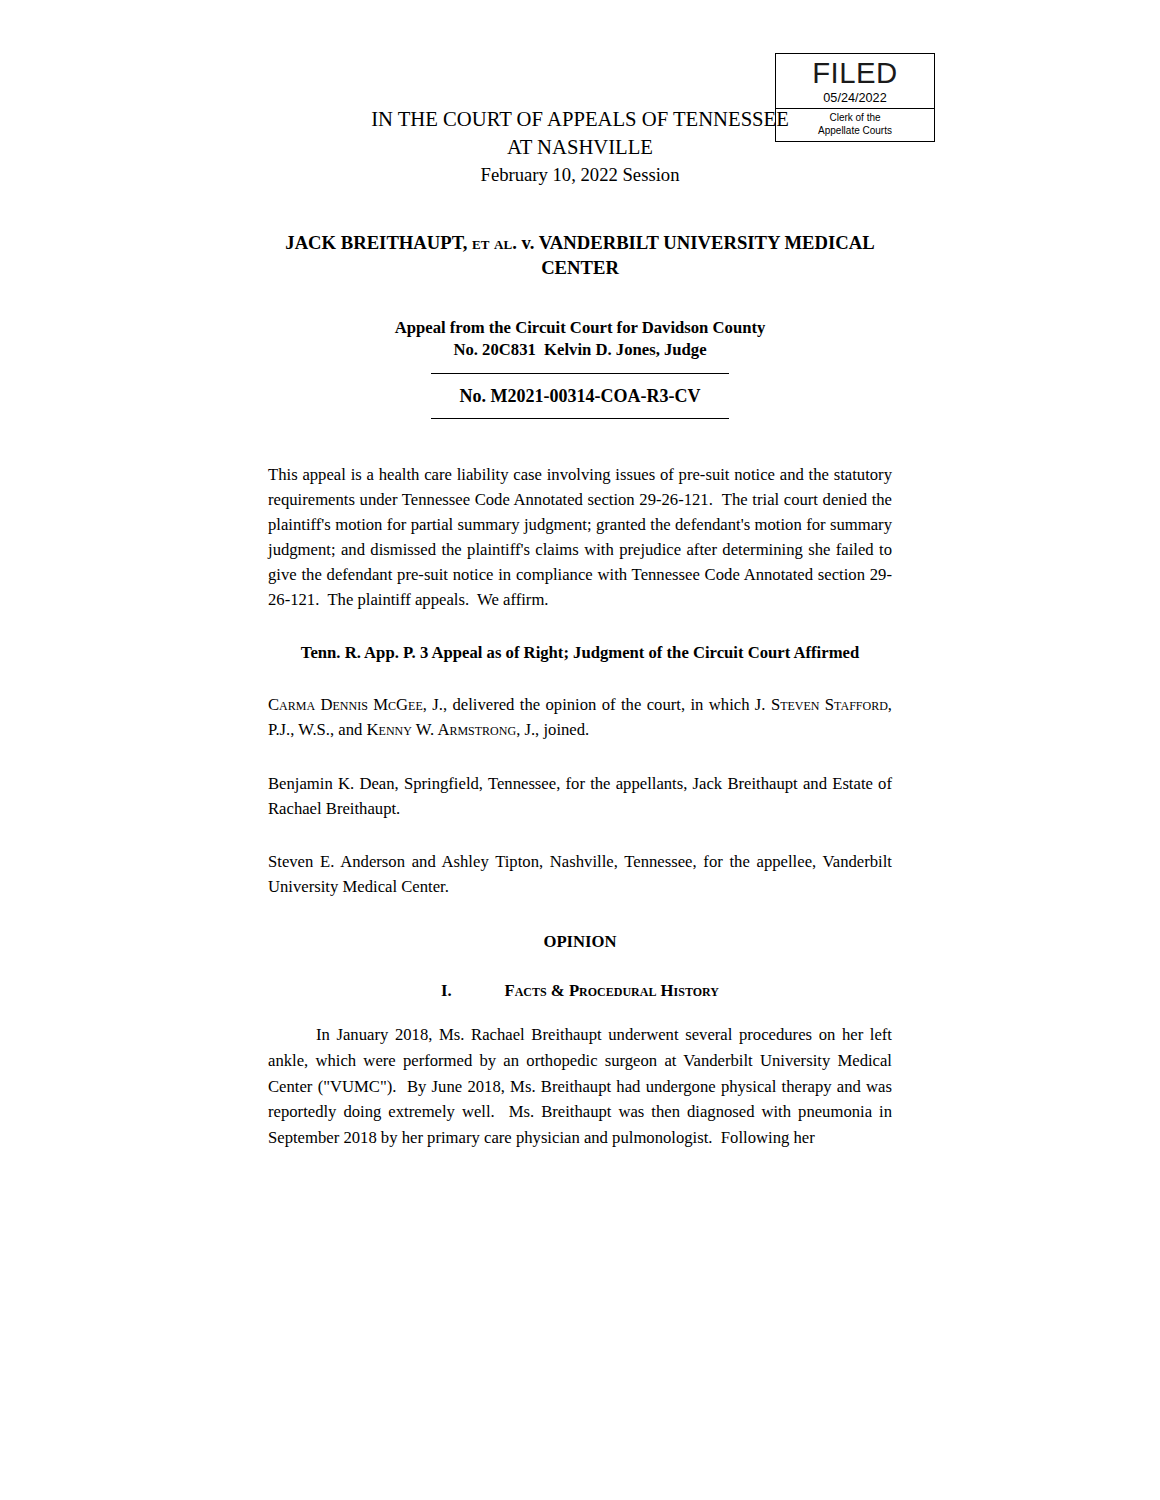FILED
05/24/2022
Clerk of the
Appellate Courts
IN THE COURT OF APPEALS OF TENNESSEE
AT NASHVILLE
February 10, 2022 Session
JACK BREITHAUPT, et al. v. VANDERBILT UNIVERSITY MEDICAL CENTER
Appeal from the Circuit Court for Davidson County
No. 20C831 Kelvin D. Jones, Judge
No. M2021-00314-COA-R3-CV
This appeal is a health care liability case involving issues of pre-suit notice and the statutory requirements under Tennessee Code Annotated section 29-26-121. The trial court denied the plaintiff's motion for partial summary judgment; granted the defendant's motion for summary judgment; and dismissed the plaintiff's claims with prejudice after determining she failed to give the defendant pre-suit notice in compliance with Tennessee Code Annotated section 29-26-121. The plaintiff appeals. We affirm.
Tenn. R. App. P. 3 Appeal as of Right; Judgment of the Circuit Court Affirmed
Carma Dennis McGee, J., delivered the opinion of the court, in which J. Steven Stafford, P.J., W.S., and Kenny W. Armstrong, J., joined.
Benjamin K. Dean, Springfield, Tennessee, for the appellants, Jack Breithaupt and Estate of Rachael Breithaupt.
Steven E. Anderson and Ashley Tipton, Nashville, Tennessee, for the appellee, Vanderbilt University Medical Center.
OPINION
I. Facts & Procedural History
In January 2018, Ms. Rachael Breithaupt underwent several procedures on her left ankle, which were performed by an orthopedic surgeon at Vanderbilt University Medical Center ("VUMC"). By June 2018, Ms. Breithaupt had undergone physical therapy and was reportedly doing extremely well. Ms. Breithaupt was then diagnosed with pneumonia in September 2018 by her primary care physician and pulmonologist. Following her